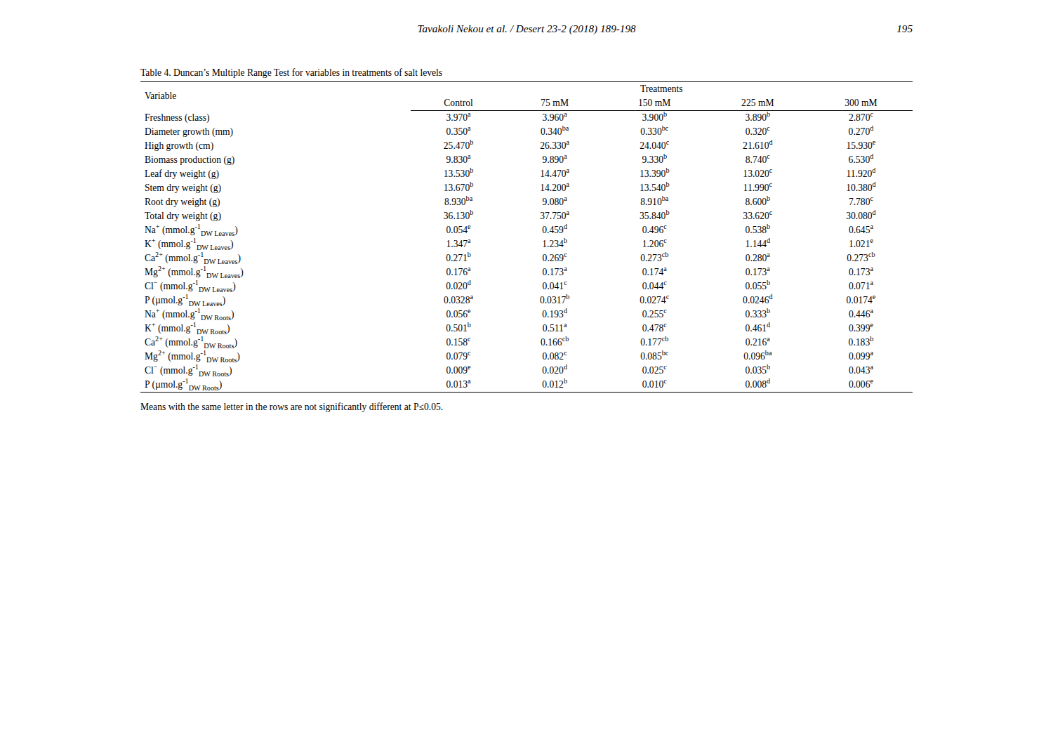Tavakoli Nekou et al. / Desert 23-2 (2018) 189-198 195
Table 4. Duncan’s Multiple Range Test for variables in treatments of salt levels
| Variable | Treatments |
| --- | --- |
| Control | 75 mM | 150 mM | 225 mM | 300 mM |
| Freshness (class) | 3.970 a | 3.960 a | 3.900 b | 3.890 b | 2.870 c |
| Diameter growth (mm) | 0.350 a | 0.340 ba | 0.330 bc | 0.320 c | 0.270 d |
| High growth (cm) | 25.470 b | 26.330 a | 24.040 c | 21.610 d | 15.930 e |
| Biomass production (g) | 9.830 a | 9.890 a | 9.330 b | 8.740 c | 6.530 d |
| Leaf dry weight (g) | 13.530 b | 14.470 a | 13.390 b | 13.020 c | 11.920 d |
| Stem dry weight (g) | 13.670 b | 14.200 a | 13.540 b | 11.990 c | 10.380 d |
| Root dry weight (g) | 8.930 ba | 9.080 a | 8.910 ba | 8.600 b | 7.780 c |
| Total dry weight (g) | 36.130 b | 37.750 a | 35.840 b | 33.620 c | 30.080 d |
| Na + (mmol.g -1 DW Leaves ) | 0.054 e | 0.459 d | 0.496 c | 0.538 b | 0.645 a |
| K + (mmol.g -1 DW Leaves ) | 1.347 a | 1.234 b | 1.206 c | 1.144 d | 1.021 e |
| Ca 2+ (mmol.g -1 DW Leaves ) | 0.271 b | 0.269 c | 0.273 cb | 0.280 a | 0.273 cb |
| Mg 2+ (mmol.g -1 DW Leaves ) | 0.176 a | 0.173 a | 0.174 a | 0.173 a | 0.173 a |
| Cl − (mmol.g -1 DW Leaves ) | 0.020 d | 0.041 c | 0.044 c | 0.055 b | 0.071 a |
| P (µmol.g -1 DW Leaves ) | 0.0328 a | 0.0317 b | 0.0274 c | 0.0246 d | 0.0174 e |
| Na + (mmol.g -1 DW Roots ) | 0.056 e | 0.193 d | 0.255 c | 0.333 b | 0.446 a |
| K + (mmol.g -1 DW Roots ) | 0.501 b | 0.511 a | 0.478 c | 0.461 d | 0.399 e |
| Ca 2+ (mmol.g -1 DW Roots ) | 0.158 c | 0.166 cb | 0.177 cb | 0.216 a | 0.183 b |
| Mg 2+ (mmol.g -1 DW Roots ) | 0.079 c | 0.082 c | 0.085 bc | 0.096 ba | 0.099 a |
| Cl − (mmol.g -1 DW Roots ) | 0.009 e | 0.020 d | 0.025 c | 0.035 b | 0.043 a |
| P (µmol.g -1 DW Roots ) | 0.013 a | 0.012 b | 0.010 c | 0.008 d | 0.006 e |
Means with the same letter in the rows are not significantly different at P≤0.05.